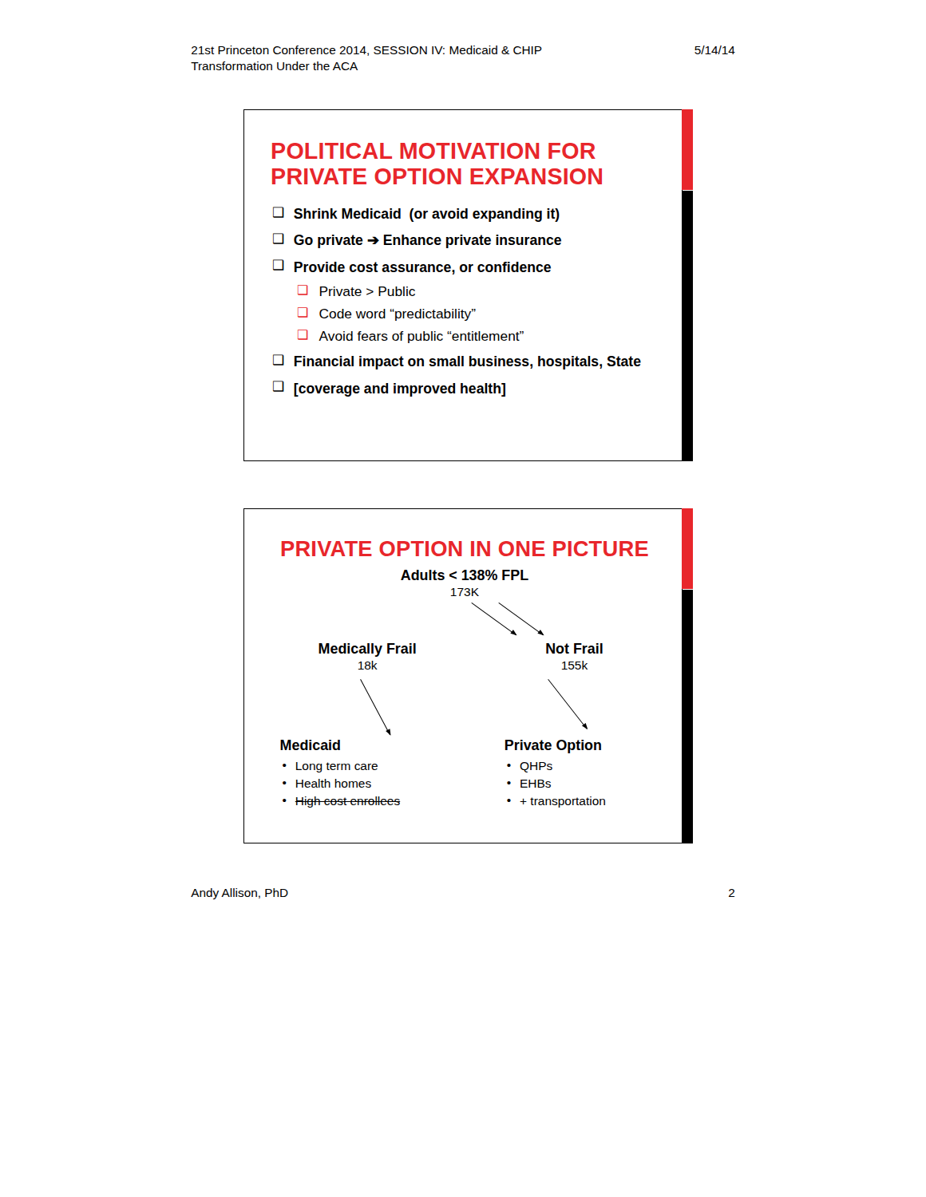21st Princeton Conference 2014, SESSION IV: Medicaid & CHIP Transformation Under the ACA
5/14/14
POLITICAL MOTIVATION FOR
PRIVATE OPTION EXPANSION
Shrink Medicaid (or avoid expanding it)
Go private ➔ Enhance private insurance
Provide cost assurance, or confidence
Private > Public
Code word “predictability”
Avoid fears of public “entitlement”
Financial impact on small business, hospitals, State
[coverage and improved health]
PRIVATE OPTION IN ONE PICTURE
Adults < 138% FPL
173K
Medically Frail
18k
Not Frail
155k
Medicaid
Long term care
Health homes
High cost enrollees
Private Option
QHPs
EHBs
+ transportation
Andy Allison, PhD
2